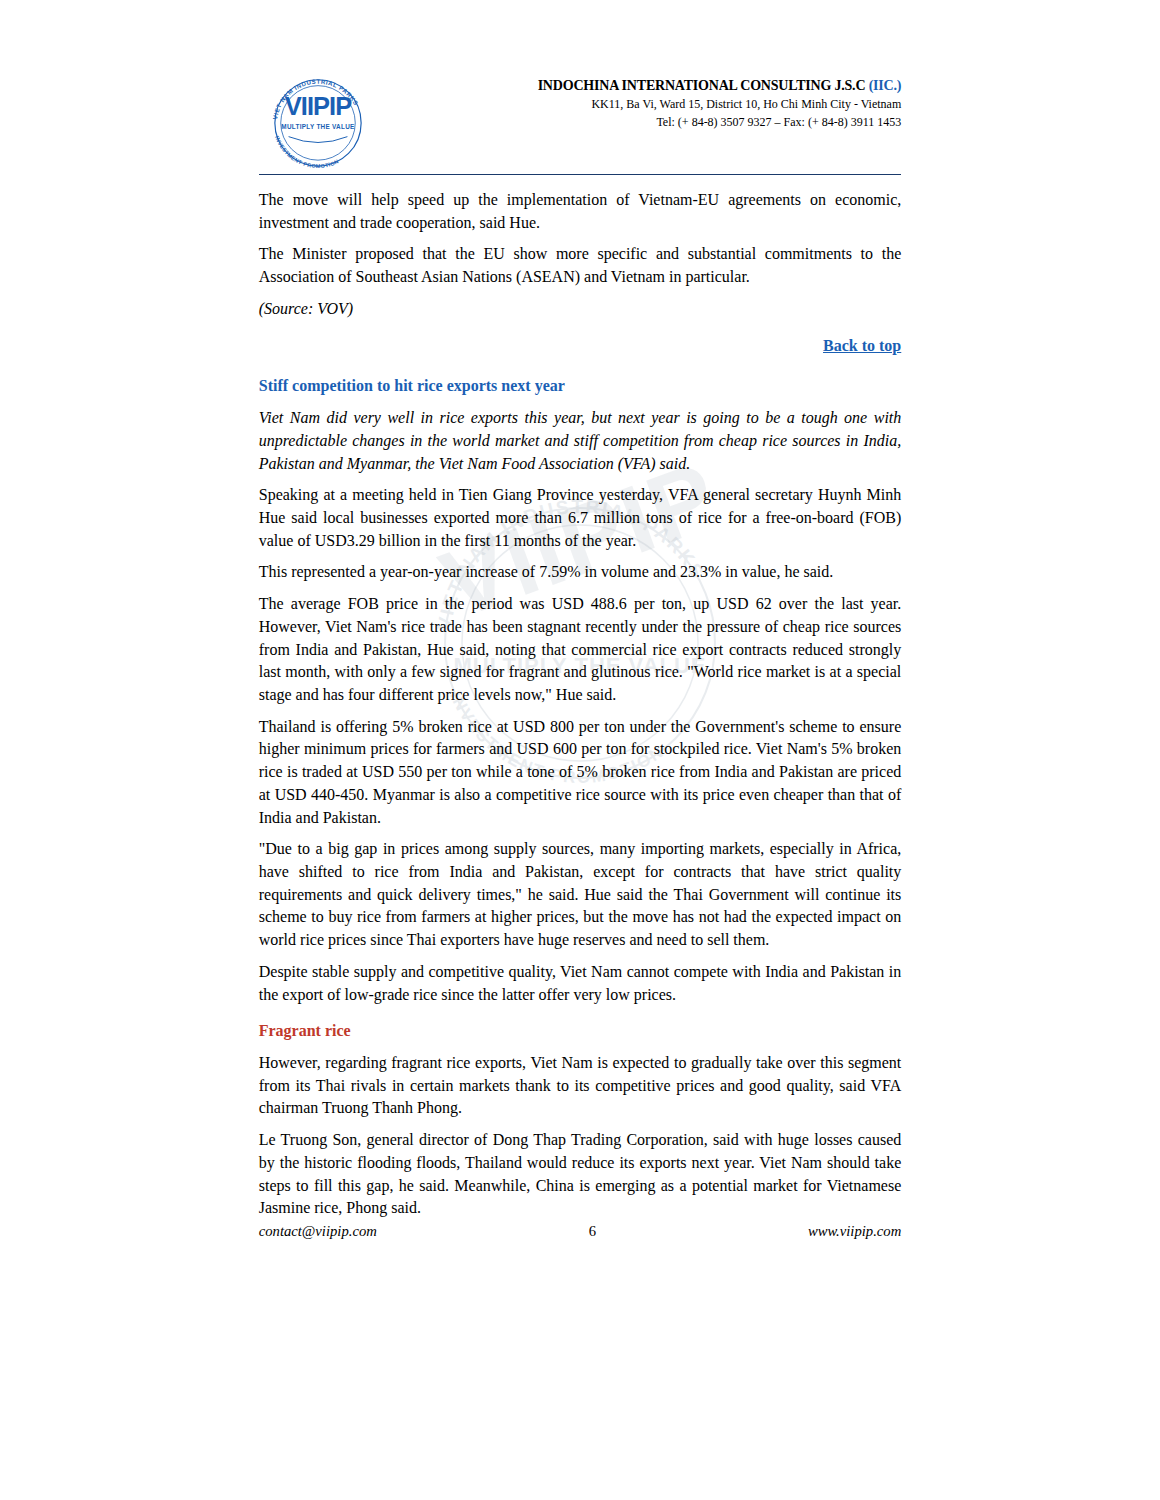VIET NAM INDUSTRIAL PARKS INVESTMENT PROMOTION VIIPIP MULTIPLY THE VALUE
INDOCHINA INTERNATIONAL CONSULTING J.S.C (IIC.)
KK11, Ba Vi, Ward 15, District 10, Ho Chi Minh City - Vietnam
Tel: (+ 84-8) 3507 9327 – Fax: (+ 84-8) 3911 1453
VIET NAM INDUSTRIAL PARKS INVESTMENT PROMOTION MULTIPLY THE VALUE
VIIPIP
The move will help speed up the implementation of Vietnam-EU agreements on economic, investment and trade cooperation, said Hue.
The Minister proposed that the EU show more specific and substantial commitments to the Association of Southeast Asian Nations (ASEAN) and Vietnam in particular.
(Source: VOV)
Back to top
Stiff competition to hit rice exports next year
Viet Nam did very well in rice exports this year, but next year is going to be a tough one with unpredictable changes in the world market and stiff competition from cheap rice sources in India, Pakistan and Myanmar, the Viet Nam Food Association (VFA) said.
Speaking at a meeting held in Tien Giang Province yesterday, VFA general secretary Huynh Minh Hue said local businesses exported more than 6.7 million tons of rice for a free-on-board (FOB) value of USD3.29 billion in the first 11 months of the year.
This represented a year-on-year increase of 7.59% in volume and 23.3% in value, he said.
The average FOB price in the period was USD 488.6 per ton, up USD 62 over the last year. However, Viet Nam's rice trade has been stagnant recently under the pressure of cheap rice sources from India and Pakistan, Hue said, noting that commercial rice export contracts reduced strongly last month, with only a few signed for fragrant and glutinous rice. "World rice market is at a special stage and has four different price levels now," Hue said.
Thailand is offering 5% broken rice at USD 800 per ton under the Government's scheme to ensure higher minimum prices for farmers and USD 600 per ton for stockpiled rice. Viet Nam's 5% broken rice is traded at USD 550 per ton while a tone of 5% broken rice from India and Pakistan are priced at USD 440-450. Myanmar is also a competitive rice source with its price even cheaper than that of India and Pakistan.
"Due to a big gap in prices among supply sources, many importing markets, especially in Africa, have shifted to rice from India and Pakistan, except for contracts that have strict quality requirements and quick delivery times," he said. Hue said the Thai Government will continue its scheme to buy rice from farmers at higher prices, but the move has not had the expected impact on world rice prices since Thai exporters have huge reserves and need to sell them.
Despite stable supply and competitive quality, Viet Nam cannot compete with India and Pakistan in the export of low-grade rice since the latter offer very low prices.
Fragrant rice
However, regarding fragrant rice exports, Viet Nam is expected to gradually take over this segment from its Thai rivals in certain markets thank to its competitive prices and good quality, said VFA chairman Truong Thanh Phong.
Le Truong Son, general director of Dong Thap Trading Corporation, said with huge losses caused by the historic flooding floods, Thailand would reduce its exports next year. Viet Nam should take steps to fill this gap, he said. Meanwhile, China is emerging as a potential market for Vietnamese Jasmine rice, Phong said.
contact@viipip.com
6
www.viipip.com